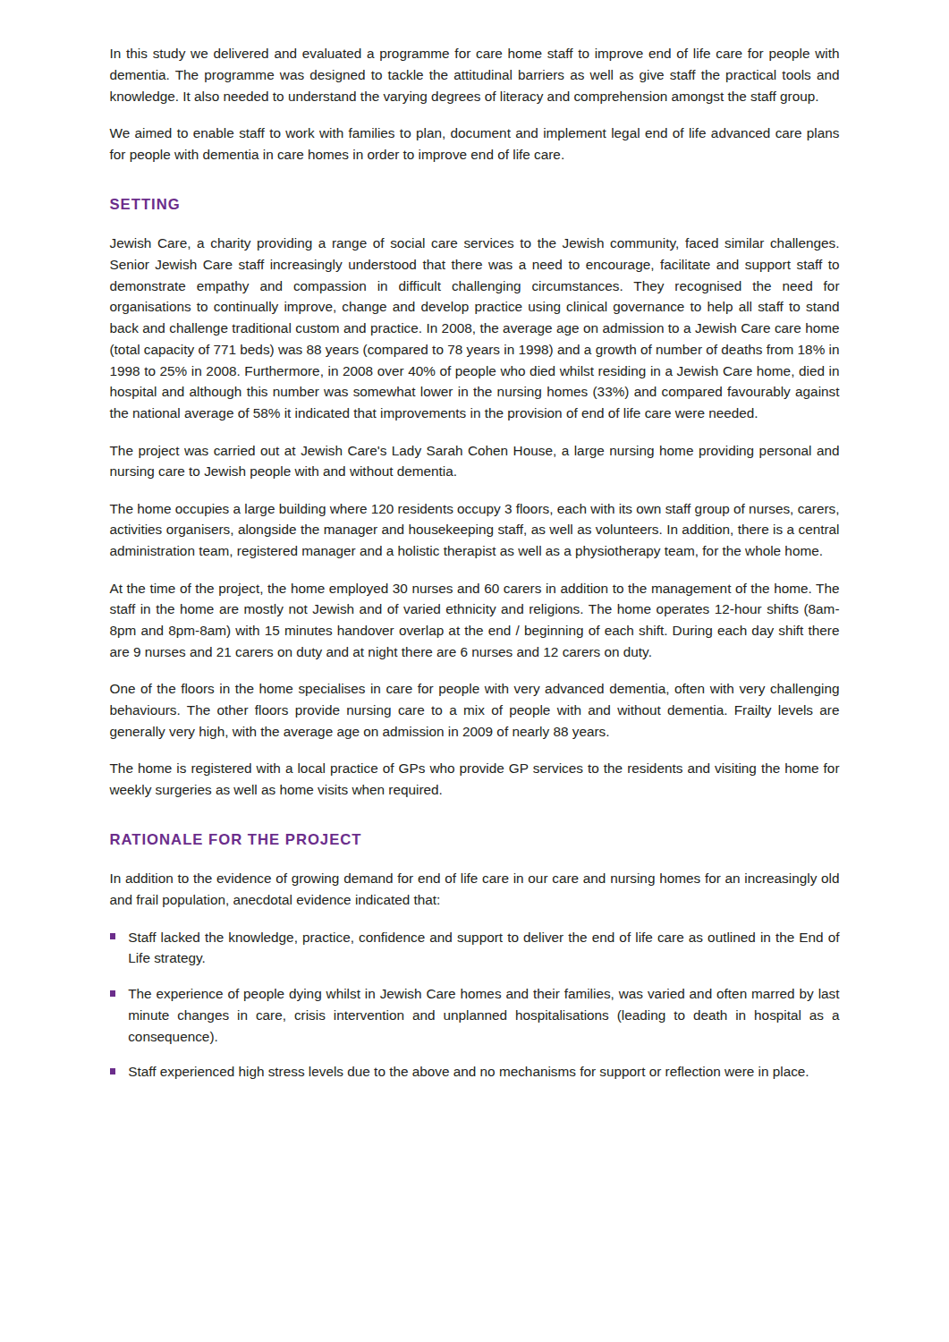In this study we delivered and evaluated a programme for care home staff to improve end of life care for people with dementia. The programme was designed to tackle the attitudinal barriers as well as give staff the practical tools and knowledge. It also needed to understand the varying degrees of literacy and comprehension amongst the staff group.
We aimed to enable staff to work with families to plan, document and implement legal end of life advanced care plans for people with dementia in care homes in order to improve end of life care.
Setting
Jewish Care, a charity providing a range of social care services to the Jewish community, faced similar challenges. Senior Jewish Care staff increasingly understood that there was a need to encourage, facilitate and support staff to demonstrate empathy and compassion in difficult challenging circumstances. They recognised the need for organisations to continually improve, change and develop practice using clinical governance to help all staff to stand back and challenge traditional custom and practice. In 2008, the average age on admission to a Jewish Care care home (total capacity of 771 beds) was 88 years (compared to 78 years in 1998) and a growth of number of deaths from 18% in 1998 to 25% in 2008. Furthermore, in 2008 over 40% of people who died whilst residing in a Jewish Care home, died in hospital and although this number was somewhat lower in the nursing homes (33%) and compared favourably against the national average of 58% it indicated that improvements in the provision of end of life care were needed.
The project was carried out at Jewish Care's Lady Sarah Cohen House, a large nursing home providing personal and nursing care to Jewish people with and without dementia.
The home occupies a large building where 120 residents occupy 3 floors, each with its own staff group of nurses, carers, activities organisers, alongside the manager and housekeeping staff, as well as volunteers. In addition, there is a central administration team, registered manager and a holistic therapist as well as a physiotherapy team, for the whole home.
At the time of the project, the home employed 30 nurses and 60 carers in addition to the management of the home. The staff in the home are mostly not Jewish and of varied ethnicity and religions. The home operates 12-hour shifts (8am-8pm and 8pm-8am) with 15 minutes handover overlap at the end / beginning of each shift. During each day shift there are 9 nurses and 21 carers on duty and at night there are 6 nurses and 12 carers on duty.
One of the floors in the home specialises in care for people with very advanced dementia, often with very challenging behaviours. The other floors provide nursing care to a mix of people with and without dementia. Frailty levels are generally very high, with the average age on admission in 2009 of nearly 88 years.
The home is registered with a local practice of GPs who provide GP services to the residents and visiting the home for weekly surgeries as well as home visits when required.
Rationale for the project
In addition to the evidence of growing demand for end of life care in our care and nursing homes for an increasingly old and frail population, anecdotal evidence indicated that:
Staff lacked the knowledge, practice, confidence and support to deliver the end of life care as outlined in the End of Life strategy.
The experience of people dying whilst in Jewish Care homes and their families, was varied and often marred by last minute changes in care, crisis intervention and unplanned hospitalisations (leading to death in hospital as a consequence).
Staff experienced high stress levels due to the above and no mechanisms for support or reflection were in place.